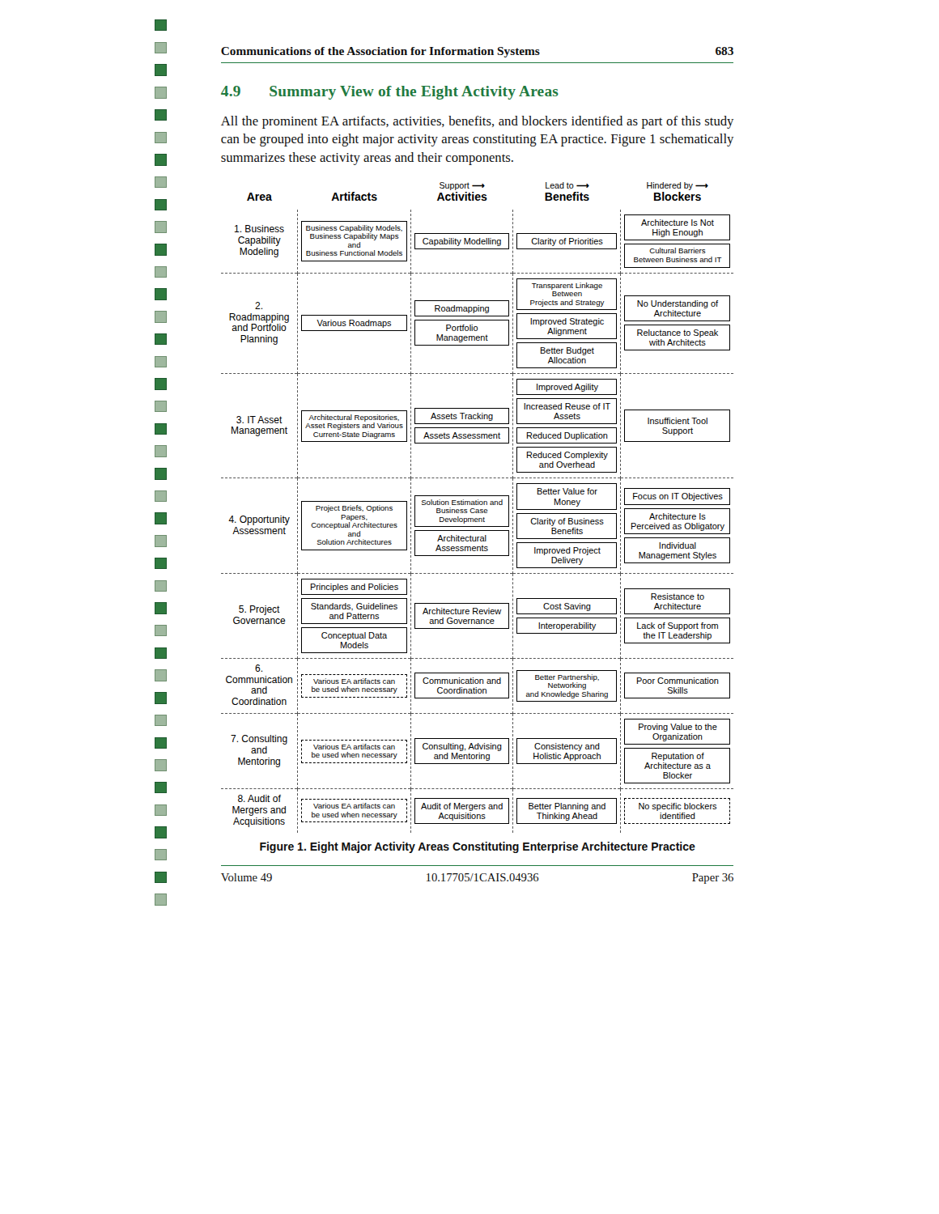Communications of the Association for Information Systems
683
4.9 Summary View of the Eight Activity Areas
All the prominent EA artifacts, activities, benefits, and blockers identified as part of this study can be grouped into eight major activity areas constituting EA practice. Figure 1 schematically summarizes these activity areas and their components.
| Area | Artifacts | Support ⟶ Activities | Lead to ⟶ Benefits | Hindered by ⟶ Blockers |
| --- | --- | --- | --- | --- |
| 1. Business Capability Modeling | Business Capability Models, Business Capability Maps and Business Functional Models | Capability Modelling | Clarity of Priorities | Architecture Is Not High Enough Cultural Barriers Between Business and IT |
| 2. Roadmapping and Portfolio Planning | Various Roadmaps | Roadmapping Portfolio Management | Transparent Linkage Between Projects and Strategy Improved Strategic Alignment Better Budget Allocation | No Understanding of Architecture Reluctance to Speak with Architects |
| 3. IT Asset Management | Architectural Repositories, Asset Registers and Various Current-State Diagrams | Assets Tracking Assets Assessment | Improved Agility Increased Reuse of IT Assets Reduced Duplication Reduced Complexity and Overhead | Insufficient Tool Support |
| 4. Opportunity Assessment | Project Briefs, Options Papers, Conceptual Architectures and Solution Architectures | Solution Estimation and Business Case Development Architectural Assessments | Better Value for Money Clarity of Business Benefits Improved Project Delivery | Focus on IT Objectives Architecture Is Perceived as Obligatory Individual Management Styles |
| 5. Project Governance | Principles and Policies Standards, Guidelines and Patterns Conceptual Data Models | Architecture Review and Governance | Cost Saving Interoperability | Resistance to Architecture Lack of Support from the IT Leadership |
| 6. Communication and Coordination | Various EA artifacts can be used when necessary | Communication and Coordination | Better Partnership, Networking and Knowledge Sharing | Poor Communication Skills |
| 7. Consulting and Mentoring | Various EA artifacts can be used when necessary | Consulting, Advising and Mentoring | Consistency and Holistic Approach | Proving Value to the Organization Reputation of Architecture as a Blocker |
| 8. Audit of Mergers and Acquisitions | Various EA artifacts can be used when necessary | Audit of Mergers and Acquisitions | Better Planning and Thinking Ahead | No specific blockers identified |
Figure 1. Eight Major Activity Areas Constituting Enterprise Architecture Practice
Volume 49
10.17705/1CAIS.04936
Paper 36